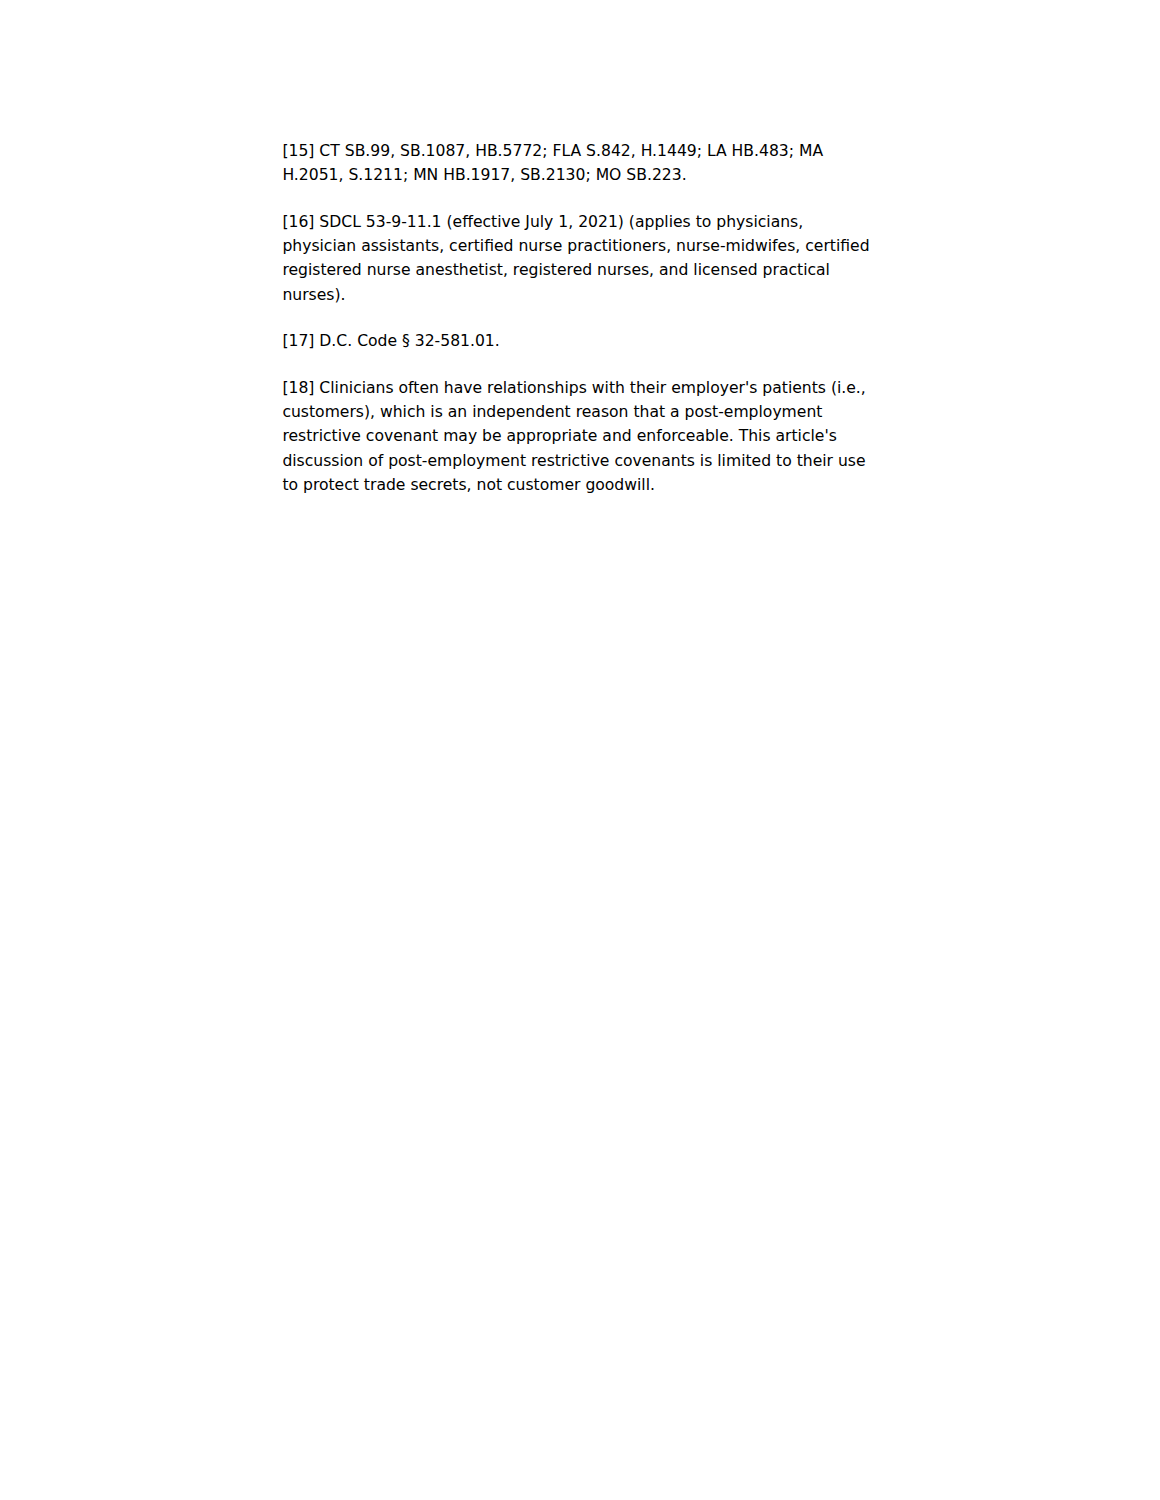[15] CT SB.99, SB.1087, HB.5772; FLA S.842, H.1449; LA HB.483; MA H.2051, S.1211; MN HB.1917, SB.2130; MO SB.223.
[16] SDCL 53-9-11.1 (effective July 1, 2021) (applies to physicians, physician assistants, certified nurse practitioners, nurse-midwifes, certified registered nurse anesthetist, registered nurses, and licensed practical nurses).
[17] D.C. Code § 32-581.01.
[18] Clinicians often have relationships with their employer's patients (i.e., customers), which is an independent reason that a post-employment restrictive covenant may be appropriate and enforceable. This article's discussion of post-employment restrictive covenants is limited to their use to protect trade secrets, not customer goodwill.